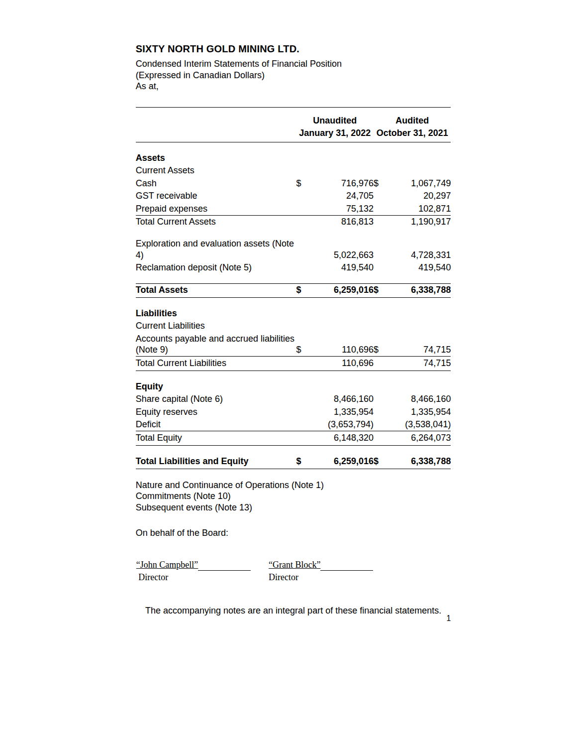SIXTY NORTH GOLD MINING LTD.
Condensed Interim Statements of Financial Position
(Expressed in Canadian Dollars)
As at,
| | Unaudited | Audited |
| | January 31, 2022 | October 31, 2021 |
| Assets | | | | |
| Current Assets | | | | |
| Cash | $ | 716,976 | $ | 1,067,749 |
| GST receivable | | 24,705 | | 20,297 |
| Prepaid expenses | | 75,132 | | 102,871 |
| Total Current Assets | | 816,813 | | 1,190,917 |
| Exploration and evaluation assets (Note 4) | | 5,022,663 | | 4,728,331 |
| Reclamation deposit (Note 5) | | 419,540 | | 419,540 |
| Total Assets | $ | 6,259,016 | $ | 6,338,788 |
| Liabilities | | | | |
| Current Liabilities | | | | |
| Accounts payable and accrued liabilities (Note 9) | $ | 110,696 | $ | 74,715 |
| Total Current Liabilities | | 110,696 | | 74,715 |
| Equity | | | | |
| Share capital (Note 6) | | 8,466,160 | | 8,466,160 |
| Equity reserves | | 1,335,954 | | 1,335,954 |
| Deficit | | (3,653,794) | | (3,538,041) |
| Total Equity | | 6,148,320 | | 6,264,073 |
| Total Liabilities and Equity | $ | 6,259,016 | $ | 6,338,788 |
Nature and Continuance of Operations (Note 1)
Commitments (Note 10)
Subsequent events (Note 13)
On behalf of the Board:
| “John Campbell” | “Grant Block” |
| Director | Director |
The accompanying notes are an integral part of these financial statements.
1